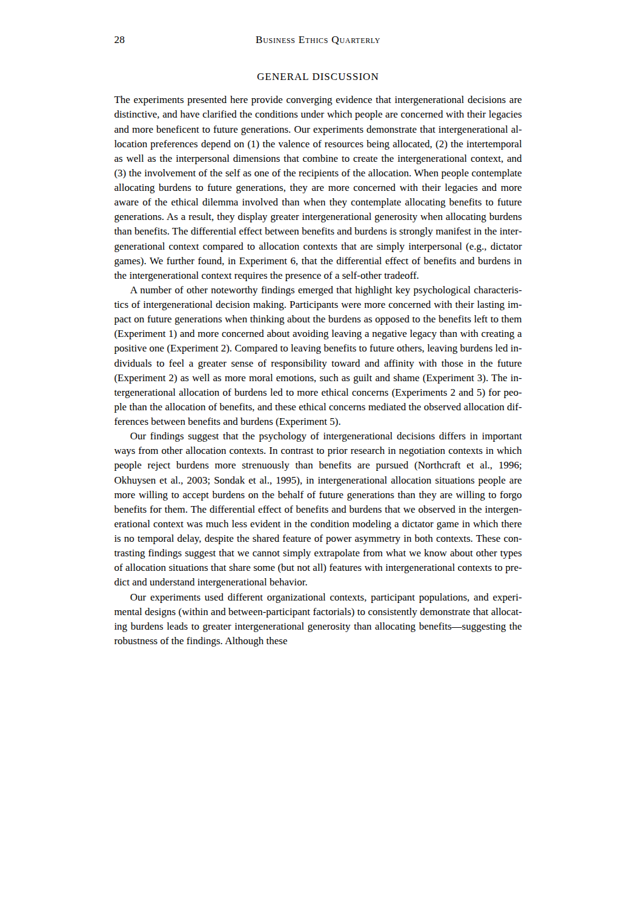28
Business Ethics Quarterly
General Discussion
The experiments presented here provide converging evidence that intergenerational decisions are distinctive, and have clarified the conditions under which people are concerned with their legacies and more beneficent to future generations. Our experiments demonstrate that intergenerational allocation preferences depend on (1) the valence of resources being allocated, (2) the intertemporal as well as the interpersonal dimensions that combine to create the intergenerational context, and (3) the involvement of the self as one of the recipients of the allocation. When people contemplate allocating burdens to future generations, they are more concerned with their legacies and more aware of the ethical dilemma involved than when they contemplate allocating benefits to future generations. As a result, they display greater intergenerational generosity when allocating burdens than benefits. The differential effect between benefits and burdens is strongly manifest in the intergenerational context compared to allocation contexts that are simply interpersonal (e.g., dictator games). We further found, in Experiment 6, that the differential effect of benefits and burdens in the intergenerational context requires the presence of a self-other tradeoff.
A number of other noteworthy findings emerged that highlight key psychological characteristics of intergenerational decision making. Participants were more concerned with their lasting impact on future generations when thinking about the burdens as opposed to the benefits left to them (Experiment 1) and more concerned about avoiding leaving a negative legacy than with creating a positive one (Experiment 2). Compared to leaving benefits to future others, leaving burdens led individuals to feel a greater sense of responsibility toward and affinity with those in the future (Experiment 2) as well as more moral emotions, such as guilt and shame (Experiment 3). The intergenerational allocation of burdens led to more ethical concerns (Experiments 2 and 5) for people than the allocation of benefits, and these ethical concerns mediated the observed allocation differences between benefits and burdens (Experiment 5).
Our findings suggest that the psychology of intergenerational decisions differs in important ways from other allocation contexts. In contrast to prior research in negotiation contexts in which people reject burdens more strenuously than benefits are pursued (Northcraft et al., 1996; Okhuysen et al., 2003; Sondak et al., 1995), in intergenerational allocation situations people are more willing to accept burdens on the behalf of future generations than they are willing to forgo benefits for them. The differential effect of benefits and burdens that we observed in the intergenerational context was much less evident in the condition modeling a dictator game in which there is no temporal delay, despite the shared feature of power asymmetry in both contexts. These contrasting findings suggest that we cannot simply extrapolate from what we know about other types of allocation situations that share some (but not all) features with intergenerational contexts to predict and understand intergenerational behavior.
Our experiments used different organizational contexts, participant populations, and experimental designs (within and between-participant factorials) to consistently demonstrate that allocating burdens leads to greater intergenerational generosity than allocating benefits—suggesting the robustness of the findings. Although these